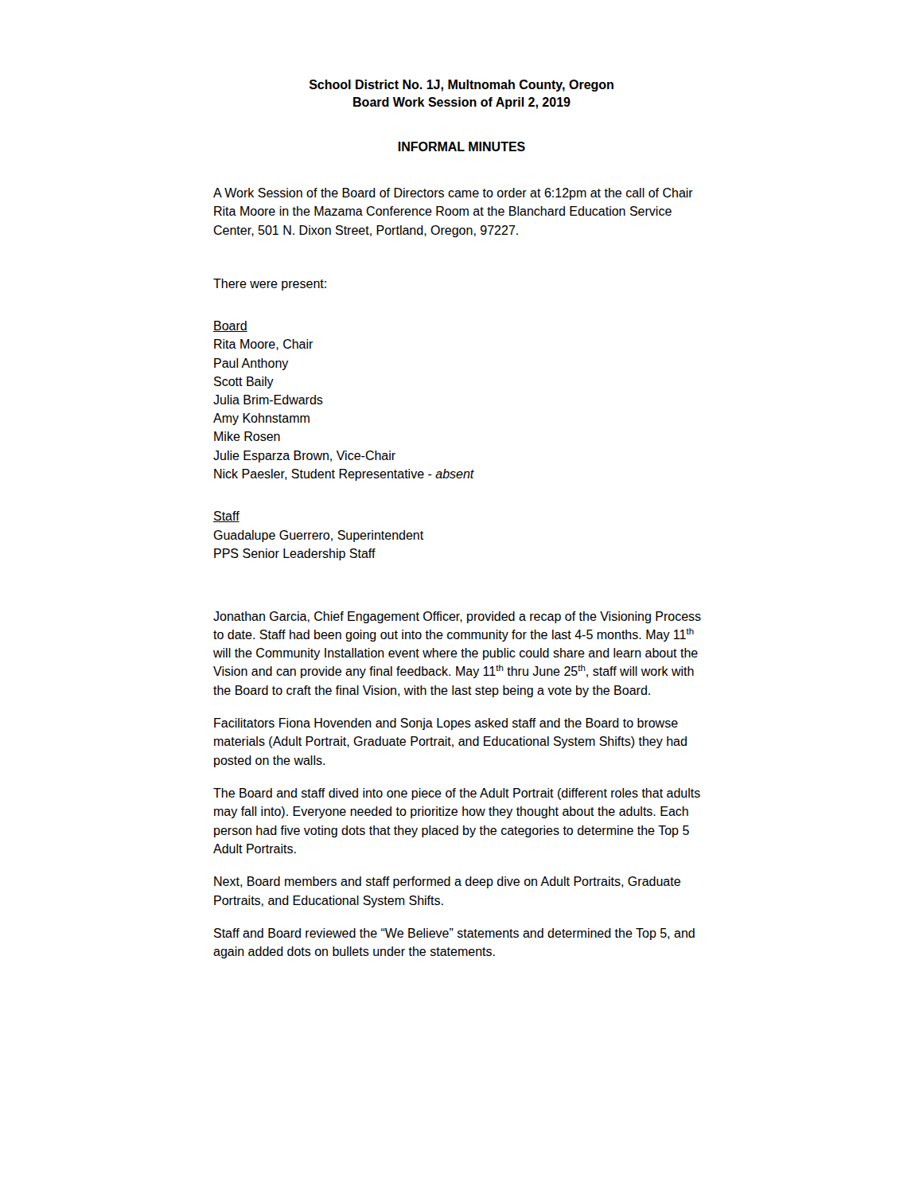School District No. 1J, Multnomah County, Oregon
Board Work Session of April 2, 2019
INFORMAL MINUTES
A Work Session of the Board of Directors came to order at 6:12pm at the call of Chair Rita Moore in the Mazama Conference Room at the Blanchard Education Service Center, 501 N. Dixon Street, Portland, Oregon, 97227.
There were present:
Board
Rita Moore, Chair
Paul Anthony
Scott Baily
Julia Brim-Edwards
Amy Kohnstamm
Mike Rosen
Julie Esparza Brown, Vice-Chair
Nick Paesler, Student Representative - absent
Staff
Guadalupe Guerrero, Superintendent
PPS Senior Leadership Staff
Jonathan Garcia, Chief Engagement Officer, provided a recap of the Visioning Process to date. Staff had been going out into the community for the last 4-5 months. May 11th will the Community Installation event where the public could share and learn about the Vision and can provide any final feedback. May 11th thru June 25th, staff will work with the Board to craft the final Vision, with the last step being a vote by the Board.
Facilitators Fiona Hovenden and Sonja Lopes asked staff and the Board to browse materials (Adult Portrait, Graduate Portrait, and Educational System Shifts) they had posted on the walls.
The Board and staff dived into one piece of the Adult Portrait (different roles that adults may fall into). Everyone needed to prioritize how they thought about the adults. Each person had five voting dots that they placed by the categories to determine the Top 5 Adult Portraits.
Next, Board members and staff performed a deep dive on Adult Portraits, Graduate Portraits, and Educational System Shifts.
Staff and Board reviewed the “We Believe” statements and determined the Top 5, and again added dots on bullets under the statements.